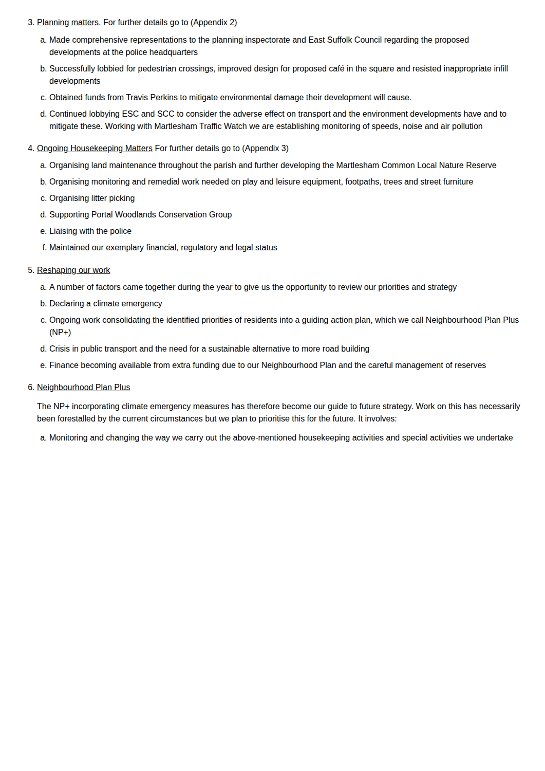Planning matters. For further details go to (Appendix 2)
Made comprehensive representations to the planning inspectorate and East Suffolk Council regarding the proposed developments at the police headquarters
Successfully lobbied for pedestrian crossings, improved design for proposed café in the square and resisted inappropriate infill developments
Obtained funds from Travis Perkins to mitigate environmental damage their development will cause.
Continued lobbying ESC and SCC to consider the adverse effect on transport and the environment developments have and to mitigate these. Working with Martlesham Traffic Watch we are establishing monitoring of speeds, noise and air pollution
Ongoing Housekeeping Matters For further details go to (Appendix 3)
Organising land maintenance throughout the parish and further developing the Martlesham Common Local Nature Reserve
Organising monitoring and remedial work needed on play and leisure equipment, footpaths, trees and street furniture
Organising litter picking
Supporting Portal Woodlands Conservation Group
Liaising with the police
Maintained our exemplary financial, regulatory and legal status
Reshaping our work
A number of factors came together during the year to give us the opportunity to review our priorities and strategy
Declaring a climate emergency
Ongoing work consolidating the identified priorities of residents into a guiding action plan, which we call Neighbourhood Plan Plus (NP+)
Crisis in public transport and the need for a sustainable alternative to more road building
Finance becoming available from extra funding due to our Neighbourhood Plan and the careful management of reserves
Neighbourhood Plan Plus
The NP+ incorporating climate emergency measures has therefore become our guide to future strategy. Work on this has necessarily been forestalled by the current circumstances but we plan to prioritise this for the future. It involves:
Monitoring and changing the way we carry out the above-mentioned housekeeping activities and special activities we undertake